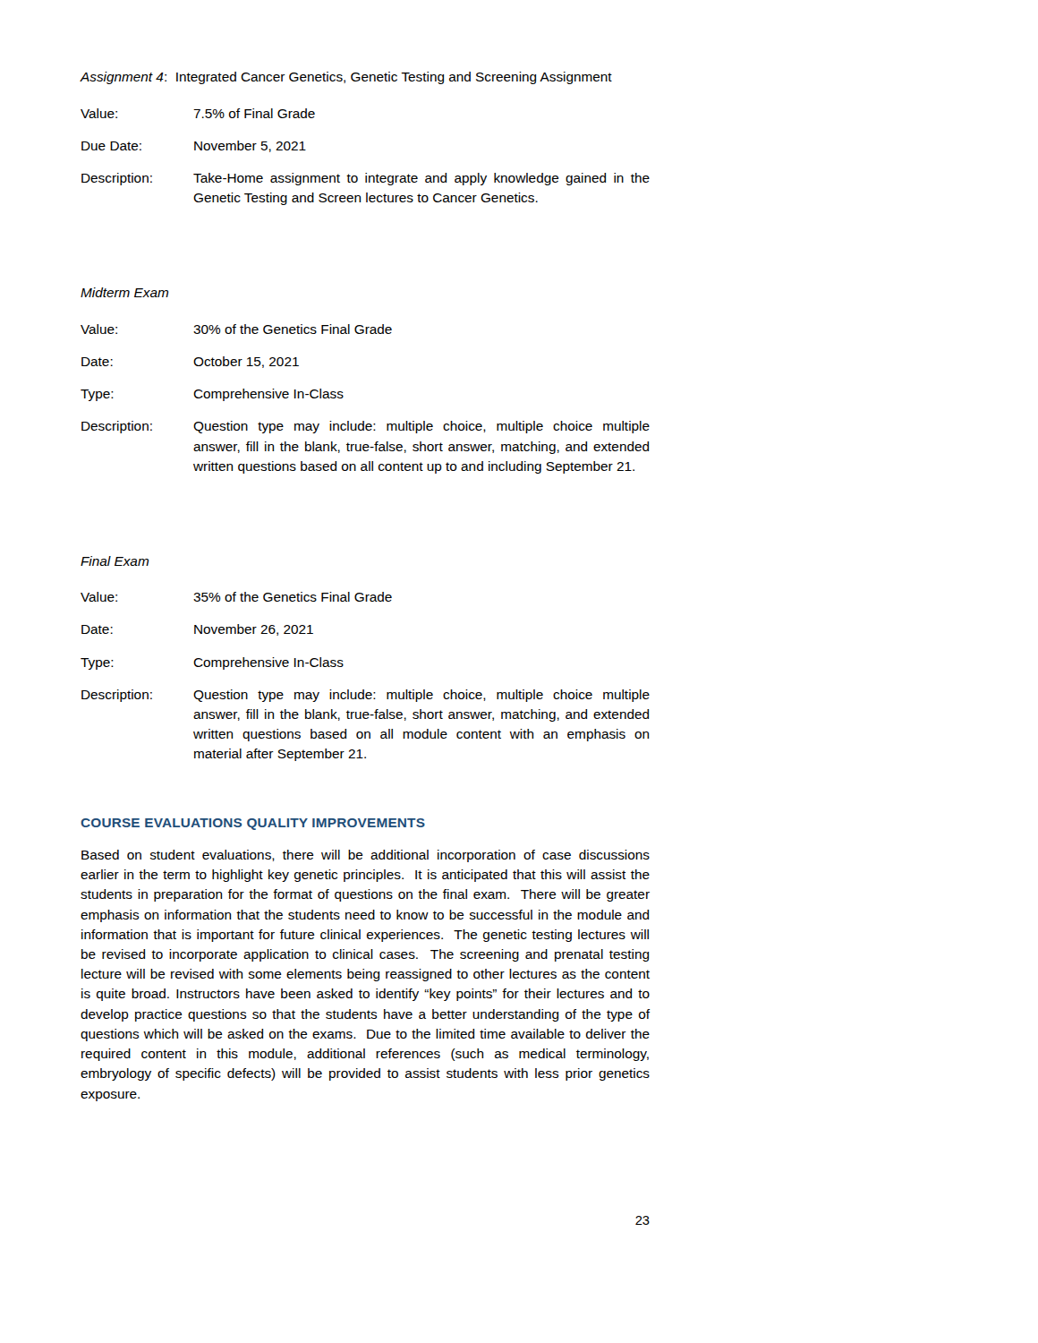Assignment 4: Integrated Cancer Genetics, Genetic Testing and Screening Assignment
| Value: | 7.5% of Final Grade |
| Due Date: | November 5, 2021 |
| Description: | Take-Home assignment to integrate and apply knowledge gained in the Genetic Testing and Screen lectures to Cancer Genetics. |
Midterm Exam
| Value: | 30% of the Genetics Final Grade |
| Date: | October 15, 2021 |
| Type: | Comprehensive In-Class |
| Description: | Question type may include: multiple choice, multiple choice multiple answer, fill in the blank, true-false, short answer, matching, and extended written questions based on all content up to and including September 21. |
Final Exam
| Value: | 35% of the Genetics Final Grade |
| Date: | November 26, 2021 |
| Type: | Comprehensive In-Class |
| Description: | Question type may include: multiple choice, multiple choice multiple answer, fill in the blank, true-false, short answer, matching, and extended written questions based on all module content with an emphasis on material after September 21. |
COURSE EVALUATIONS QUALITY IMPROVEMENTS
Based on student evaluations, there will be additional incorporation of case discussions earlier in the term to highlight key genetic principles. It is anticipated that this will assist the students in preparation for the format of questions on the final exam. There will be greater emphasis on information that the students need to know to be successful in the module and information that is important for future clinical experiences. The genetic testing lectures will be revised to incorporate application to clinical cases. The screening and prenatal testing lecture will be revised with some elements being reassigned to other lectures as the content is quite broad. Instructors have been asked to identify “key points” for their lectures and to develop practice questions so that the students have a better understanding of the type of questions which will be asked on the exams. Due to the limited time available to deliver the required content in this module, additional references (such as medical terminology, embryology of specific defects) will be provided to assist students with less prior genetics exposure.
23